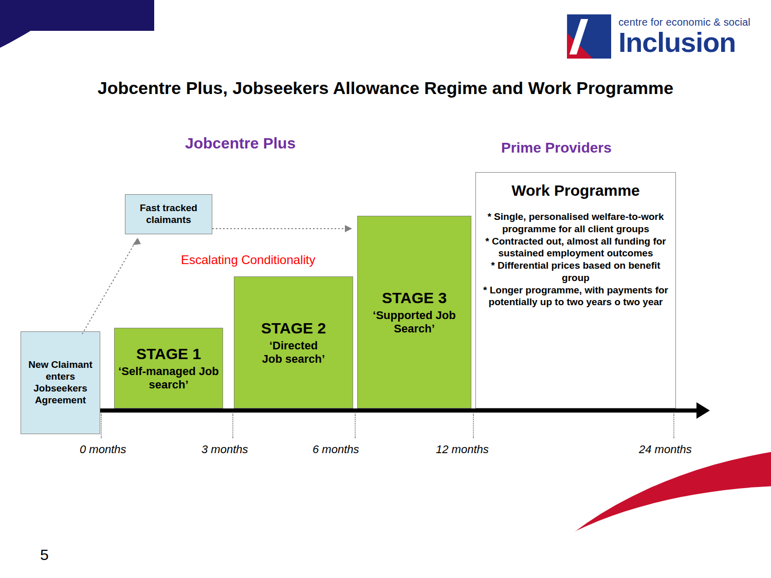centre for economic & social
Inclusion
Jobcentre Plus, Jobseekers Allowance Regime and Work Programme
Jobcentre Plus
Prime Providers
New Claimant enters Jobseekers Agreement
Fast tracked claimants
Escalating Conditionality
STAGE 1
‘Self-managed Job search’
STAGE 2
‘Directed
Job search’
STAGE 3
‘Supported Job Search’
Work Programme
* Single, personalised welfare-to-work programme for all client groups
* Contracted out, almost all funding for sustained employment outcomes
* Differential prices based on benefit group
* Longer programme, with payments for potentially up to two years o two year
0 months
3 months
6 months
12 months
24 months
5